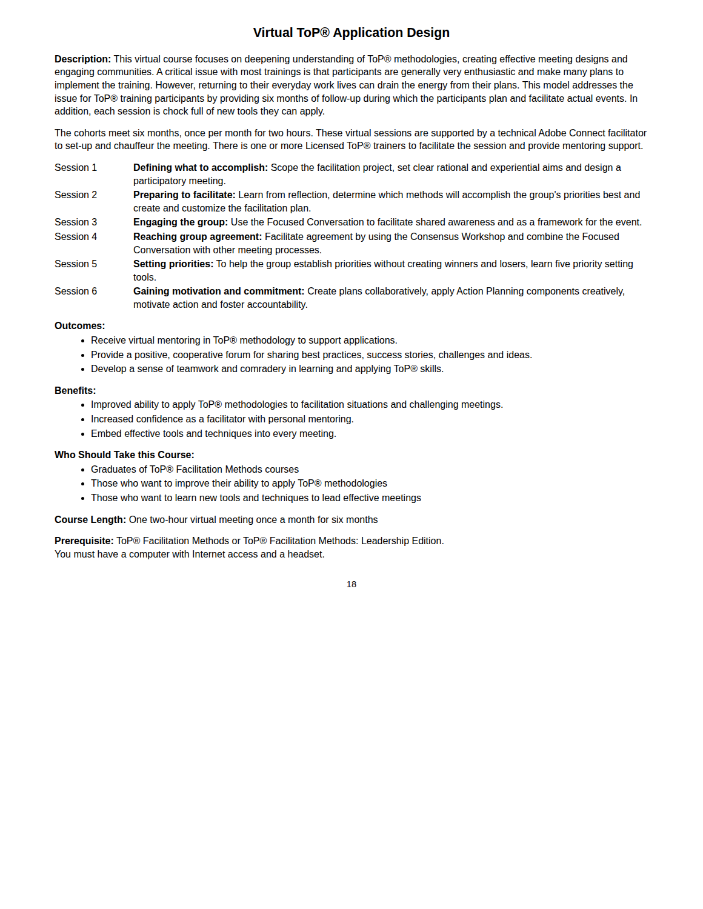Virtual ToP® Application Design
Description: This virtual course focuses on deepening understanding of ToP® methodologies, creating effective meeting designs and engaging communities. A critical issue with most trainings is that participants are generally very enthusiastic and make many plans to implement the training. However, returning to their everyday work lives can drain the energy from their plans. This model addresses the issue for ToP® training participants by providing six months of follow-up during which the participants plan and facilitate actual events. In addition, each session is chock full of new tools they can apply.
The cohorts meet six months, once per month for two hours. These virtual sessions are supported by a technical Adobe Connect facilitator to set-up and chauffeur the meeting. There is one or more Licensed ToP® trainers to facilitate the session and provide mentoring support.
Session 1
Defining what to accomplish: Scope the facilitation project, set clear rational and experiential aims and design a participatory meeting.
Session 2
Preparing to facilitate: Learn from reflection, determine which methods will accomplish the group's priorities best and create and customize the facilitation plan.
Session 3
Engaging the group: Use the Focused Conversation to facilitate shared awareness and as a framework for the event.
Session 4
Reaching group agreement: Facilitate agreement by using the Consensus Workshop and combine the Focused Conversation with other meeting processes.
Session 5
Setting priorities: To help the group establish priorities without creating winners and losers, learn five priority setting tools.
Session 6
Gaining motivation and commitment: Create plans collaboratively, apply Action Planning components creatively, motivate action and foster accountability.
Outcomes:
Receive virtual mentoring in ToP® methodology to support applications.
Provide a positive, cooperative forum for sharing best practices, success stories, challenges and ideas.
Develop a sense of teamwork and comradery in learning and applying ToP® skills.
Benefits:
Improved ability to apply ToP® methodologies to facilitation situations and challenging meetings.
Increased confidence as a facilitator with personal mentoring.
Embed effective tools and techniques into every meeting.
Who Should Take this Course:
Graduates of ToP® Facilitation Methods courses
Those who want to improve their ability to apply ToP® methodologies
Those who want to learn new tools and techniques to lead effective meetings
Course Length: One two-hour virtual meeting once a month for six months
Prerequisite: ToP® Facilitation Methods or ToP® Facilitation Methods: Leadership Edition.
You must have a computer with Internet access and a headset.
18